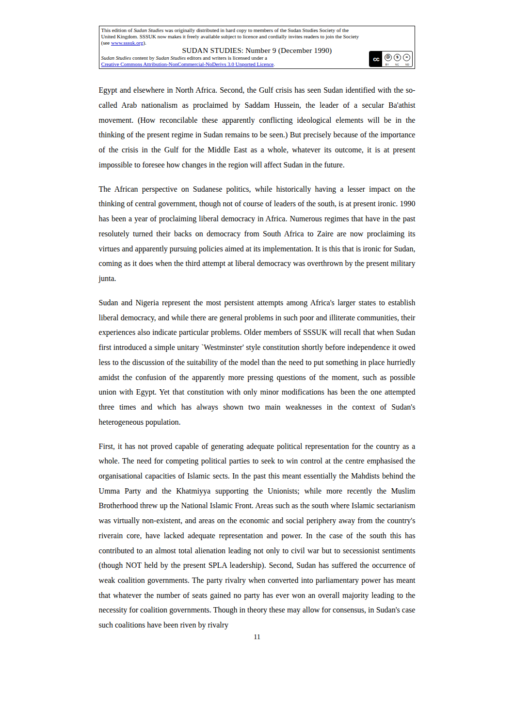This edition of Sudan Studies was originally distributed in hard copy to members of the Sudan Studies Society of the
United Kingdom. SSSUK now makes it freely available subject to licence and cordially invites readers to join the Society
(see www.sssuk.org).
SUDAN STUDIES: Number 9 (December 1990)
Sudan Studies content by Sudan Studies editors and writers is licensed under a
Creative Commons Attribution-NonCommercial-NoDerivs 3.0 Unported Licence.
cc
Ⓓ $ =
BY NC ND
Egypt and elsewhere in North Africa. Second, the Gulf crisis has seen Sudan identified with the so-called Arab nationalism as proclaimed by Saddam Hussein, the leader of a secular Ba'athist movement. (How reconcilable these apparently conflicting ideological elements will be in the thinking of the present regime in Sudan remains to be seen.) But precisely because of the importance of the crisis in the Gulf for the Middle East as a whole, whatever its outcome, it is at present impossible to foresee how changes in the region will affect Sudan in the future.
The African perspective on Sudanese politics, while historically having a lesser impact on the thinking of central government, though not of course of leaders of the south, is at present ironic. 1990 has been a year of proclaiming liberal democracy in Africa. Numerous regimes that have in the past resolutely turned their backs on democracy from South Africa to Zaire are now proclaiming its virtues and apparently pursuing policies aimed at its implementation. It is this that is ironic for Sudan, coming as it does when the third attempt at liberal democracy was overthrown by the present military junta.
Sudan and Nigeria represent the most persistent attempts among Africa's larger states to establish liberal democracy, and while there are general problems in such poor and illiterate communities, their experiences also indicate particular problems. Older members of SSSUK will recall that when Sudan first introduced a simple unitary `Westminster' style constitution shortly before independence it owed less to the discussion of the suitability of the model than the need to put something in place hurriedly amidst the confusion of the apparently more pressing questions of the moment, such as possible union with Egypt. Yet that constitution with only minor modifications has been the one attempted three times and which has always shown two main weaknesses in the context of Sudan's heterogeneous population.
First, it has not proved capable of generating adequate political representation for the country as a whole. The need for competing political parties to seek to win control at the centre emphasised the organisational capacities of Islamic sects. In the past this meant essentially the Mahdists behind the Umma Party and the Khatmiyya supporting the Unionists; while more recently the Muslim Brotherhood threw up the National Islamic Front. Areas such as the south where Islamic sectarianism was virtually non-existent, and areas on the economic and social periphery away from the country's riverain core, have lacked adequate representation and power. In the case of the south this has contributed to an almost total alienation leading not only to civil war but to secessionist sentiments (though NOT held by the present SPLA leadership). Second, Sudan has suffered the occurrence of weak coalition governments. The party rivalry when converted into parliamentary power has meant that whatever the number of seats gained no party has ever won an overall majority leading to the necessity for coalition governments. Though in theory these may allow for consensus, in Sudan's case such coalitions have been riven by rivalry
11